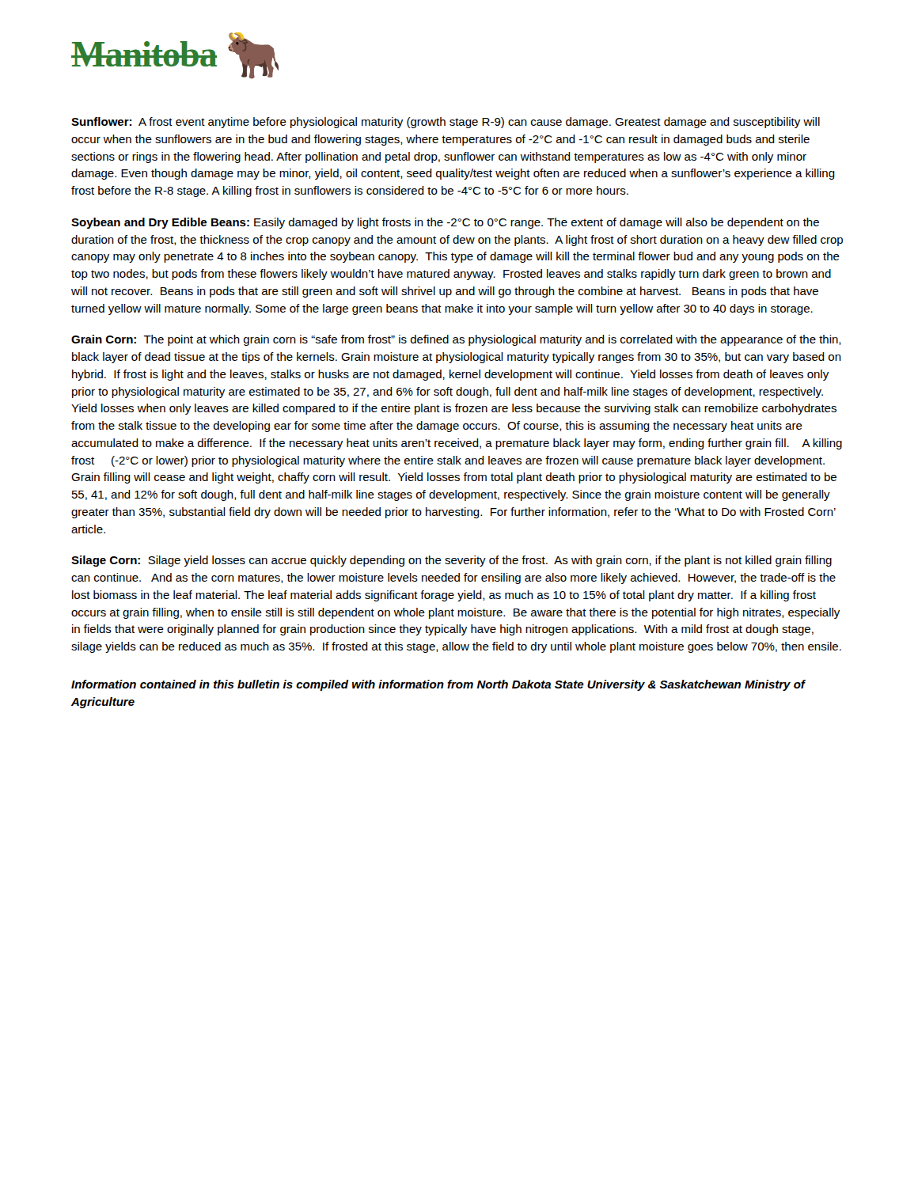Manitoba 🐂
Sunflower: A frost event anytime before physiological maturity (growth stage R-9) can cause damage. Greatest damage and susceptibility will occur when the sunflowers are in the bud and flowering stages, where temperatures of -2°C and -1°C can result in damaged buds and sterile sections or rings in the flowering head. After pollination and petal drop, sunflower can withstand temperatures as low as -4°C with only minor damage. Even though damage may be minor, yield, oil content, seed quality/test weight often are reduced when a sunflower’s experience a killing frost before the R-8 stage. A killing frost in sunflowers is considered to be -4°C to -5°C for 6 or more hours.
Soybean and Dry Edible Beans: Easily damaged by light frosts in the -2°C to 0°C range. The extent of damage will also be dependent on the duration of the frost, the thickness of the crop canopy and the amount of dew on the plants. A light frost of short duration on a heavy dew filled crop canopy may only penetrate 4 to 8 inches into the soybean canopy. This type of damage will kill the terminal flower bud and any young pods on the top two nodes, but pods from these flowers likely wouldn’t have matured anyway. Frosted leaves and stalks rapidly turn dark green to brown and will not recover. Beans in pods that are still green and soft will shrivel up and will go through the combine at harvest. Beans in pods that have turned yellow will mature normally. Some of the large green beans that make it into your sample will turn yellow after 30 to 40 days in storage.
Grain Corn: The point at which grain corn is “safe from frost” is defined as physiological maturity and is correlated with the appearance of the thin, black layer of dead tissue at the tips of the kernels. Grain moisture at physiological maturity typically ranges from 30 to 35%, but can vary based on hybrid. If frost is light and the leaves, stalks or husks are not damaged, kernel development will continue. Yield losses from death of leaves only prior to physiological maturity are estimated to be 35, 27, and 6% for soft dough, full dent and half-milk line stages of development, respectively. Yield losses when only leaves are killed compared to if the entire plant is frozen are less because the surviving stalk can remobilize carbohydrates from the stalk tissue to the developing ear for some time after the damage occurs. Of course, this is assuming the necessary heat units are accumulated to make a difference. If the necessary heat units aren’t received, a premature black layer may form, ending further grain fill. A killing frost (-2°C or lower) prior to physiological maturity where the entire stalk and leaves are frozen will cause premature black layer development. Grain filling will cease and light weight, chaffy corn will result. Yield losses from total plant death prior to physiological maturity are estimated to be 55, 41, and 12% for soft dough, full dent and half-milk line stages of development, respectively. Since the grain moisture content will be generally greater than 35%, substantial field dry down will be needed prior to harvesting. For further information, refer to the ‘What to Do with Frosted Corn’ article.
Silage Corn: Silage yield losses can accrue quickly depending on the severity of the frost. As with grain corn, if the plant is not killed grain filling can continue. And as the corn matures, the lower moisture levels needed for ensiling are also more likely achieved. However, the trade-off is the lost biomass in the leaf material. The leaf material adds significant forage yield, as much as 10 to 15% of total plant dry matter. If a killing frost occurs at grain filling, when to ensile still is still dependent on whole plant moisture. Be aware that there is the potential for high nitrates, especially in fields that were originally planned for grain production since they typically have high nitrogen applications. With a mild frost at dough stage, silage yields can be reduced as much as 35%. If frosted at this stage, allow the field to dry until whole plant moisture goes below 70%, then ensile.
Information contained in this bulletin is compiled with information from North Dakota State University & Saskatchewan Ministry of Agriculture